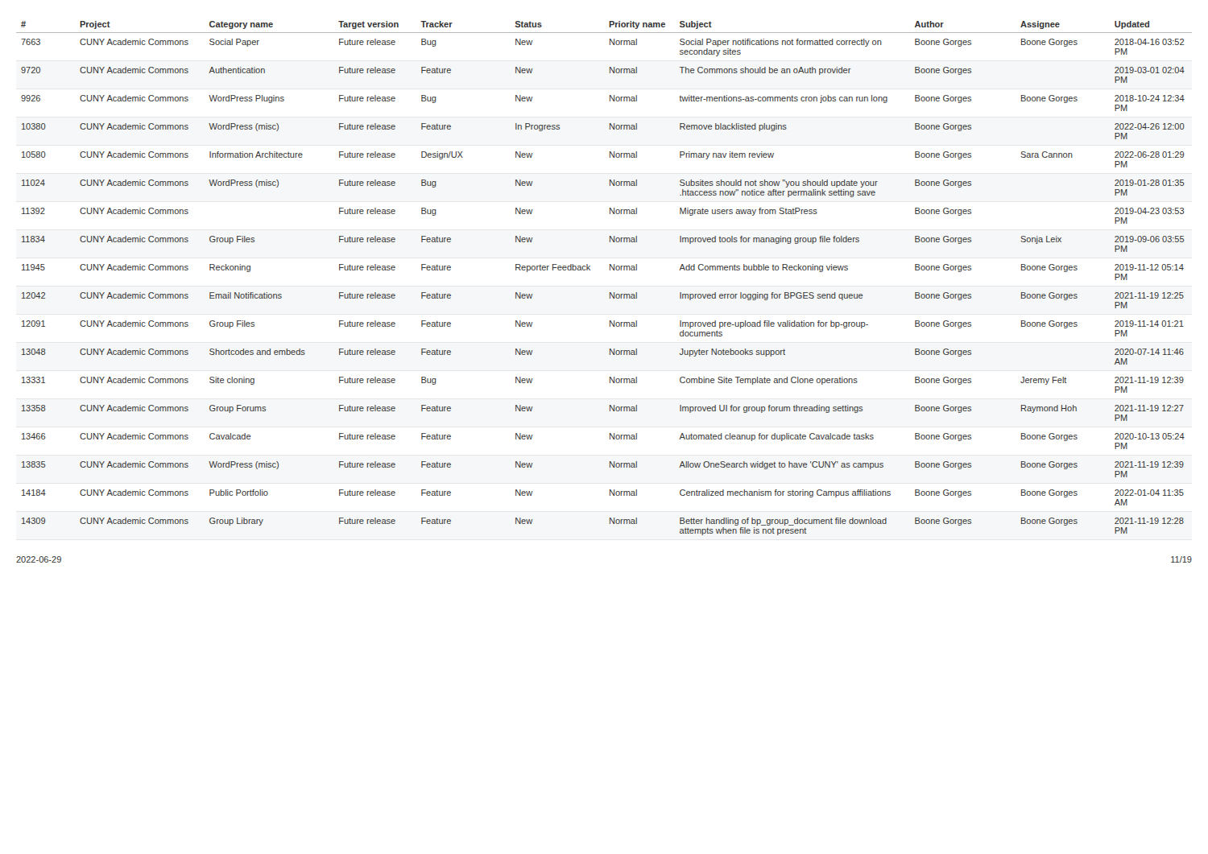| # | Project | Category name | Target version | Tracker | Status | Priority name | Subject | Author | Assignee | Updated |
| --- | --- | --- | --- | --- | --- | --- | --- | --- | --- | --- |
| 7663 | CUNY Academic Commons | Social Paper | Future release | Bug | New | Normal | Social Paper notifications not formatted correctly on secondary sites | Boone Gorges | Boone Gorges | 2018-04-16 03:52 PM |
| 9720 | CUNY Academic Commons | Authentication | Future release | Feature | New | Normal | The Commons should be an oAuth provider | Boone Gorges | | 2019-03-01 02:04 PM |
| 9926 | CUNY Academic Commons | WordPress Plugins | Future release | Bug | New | Normal | twitter-mentions-as-comments cron jobs can run long | Boone Gorges | Boone Gorges | 2018-10-24 12:34 PM |
| 10380 | CUNY Academic Commons | WordPress (misc) | Future release | Feature | In Progress | Normal | Remove blacklisted plugins | Boone Gorges | | 2022-04-26 12:00 PM |
| 10580 | CUNY Academic Commons | Information Architecture | Future release | Design/UX | New | Normal | Primary nav item review | Boone Gorges | Sara Cannon | 2022-06-28 01:29 PM |
| 11024 | CUNY Academic Commons | WordPress (misc) | Future release | Bug | New | Normal | Subsites should not show "you should update your .htaccess now" notice after permalink setting save | Boone Gorges | | 2019-01-28 01:35 PM |
| 11392 | CUNY Academic Commons | | Future release | Bug | New | Normal | Migrate users away from StatPress | Boone Gorges | | 2019-04-23 03:53 PM |
| 11834 | CUNY Academic Commons | Group Files | Future release | Feature | New | Normal | Improved tools for managing group file folders | Boone Gorges | Sonja Leix | 2019-09-06 03:55 PM |
| 11945 | CUNY Academic Commons | Reckoning | Future release | Feature | Reporter Feedback | Normal | Add Comments bubble to Reckoning views | Boone Gorges | Boone Gorges | 2019-11-12 05:14 PM |
| 12042 | CUNY Academic Commons | Email Notifications | Future release | Feature | New | Normal | Improved error logging for BPGES send queue | Boone Gorges | Boone Gorges | 2021-11-19 12:25 PM |
| 12091 | CUNY Academic Commons | Group Files | Future release | Feature | New | Normal | Improved pre-upload file validation for bp-group-documents | Boone Gorges | Boone Gorges | 2019-11-14 01:21 PM |
| 13048 | CUNY Academic Commons | Shortcodes and embeds | Future release | Feature | New | Normal | Jupyter Notebooks support | Boone Gorges | | 2020-07-14 11:46 AM |
| 13331 | CUNY Academic Commons | Site cloning | Future release | Bug | New | Normal | Combine Site Template and Clone operations | Boone Gorges | Jeremy Felt | 2021-11-19 12:39 PM |
| 13358 | CUNY Academic Commons | Group Forums | Future release | Feature | New | Normal | Improved UI for group forum threading settings | Boone Gorges | Raymond Hoh | 2021-11-19 12:27 PM |
| 13466 | CUNY Academic Commons | Cavalcade | Future release | Feature | New | Normal | Automated cleanup for duplicate Cavalcade tasks | Boone Gorges | Boone Gorges | 2020-10-13 05:24 PM |
| 13835 | CUNY Academic Commons | WordPress (misc) | Future release | Feature | New | Normal | Allow OneSearch widget to have 'CUNY' as campus | Boone Gorges | Boone Gorges | 2021-11-19 12:39 PM |
| 14184 | CUNY Academic Commons | Public Portfolio | Future release | Feature | New | Normal | Centralized mechanism for storing Campus affiliations | Boone Gorges | Boone Gorges | 2022-01-04 11:35 AM |
| 14309 | CUNY Academic Commons | Group Library | Future release | Feature | New | Normal | Better handling of bp_group_document file download attempts when file is not present | Boone Gorges | Boone Gorges | 2021-11-19 12:28 PM |
2022-06-29 11/19